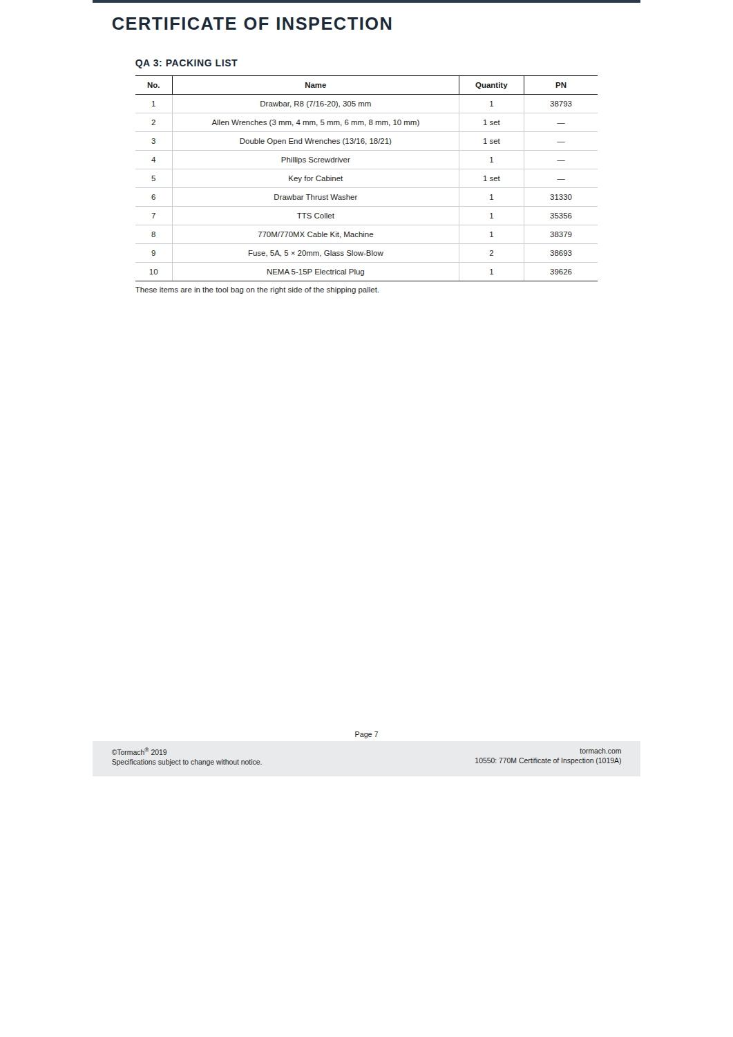Certificate of Inspection
QA 3: Packing List
| No. | Name | Quantity | PN |
| --- | --- | --- | --- |
| 1 | Drawbar, R8 (7/16-20), 305 mm | 1 | 38793 |
| 2 | Allen Wrenches (3 mm, 4 mm, 5 mm, 6 mm, 8 mm, 10 mm) | 1 set | — |
| 3 | Double Open End Wrenches (13/16, 18/21) | 1 set | — |
| 4 | Phillips Screwdriver | 1 | — |
| 5 | Key for Cabinet | 1 set | — |
| 6 | Drawbar Thrust Washer | 1 | 31330 |
| 7 | TTS Collet | 1 | 35356 |
| 8 | 770M/770MX Cable Kit, Machine | 1 | 38379 |
| 9 | Fuse, 5A, 5 × 20mm, Glass Slow-Blow | 2 | 38693 |
| 10 | NEMA 5-15P Electrical Plug | 1 | 39626 |
These items are in the tool bag on the right side of the shipping pallet.
Page 7
©Tormach® 2019
Specifications subject to change without notice.
tormach.com
10550: 770M Certificate of Inspection (1019A)